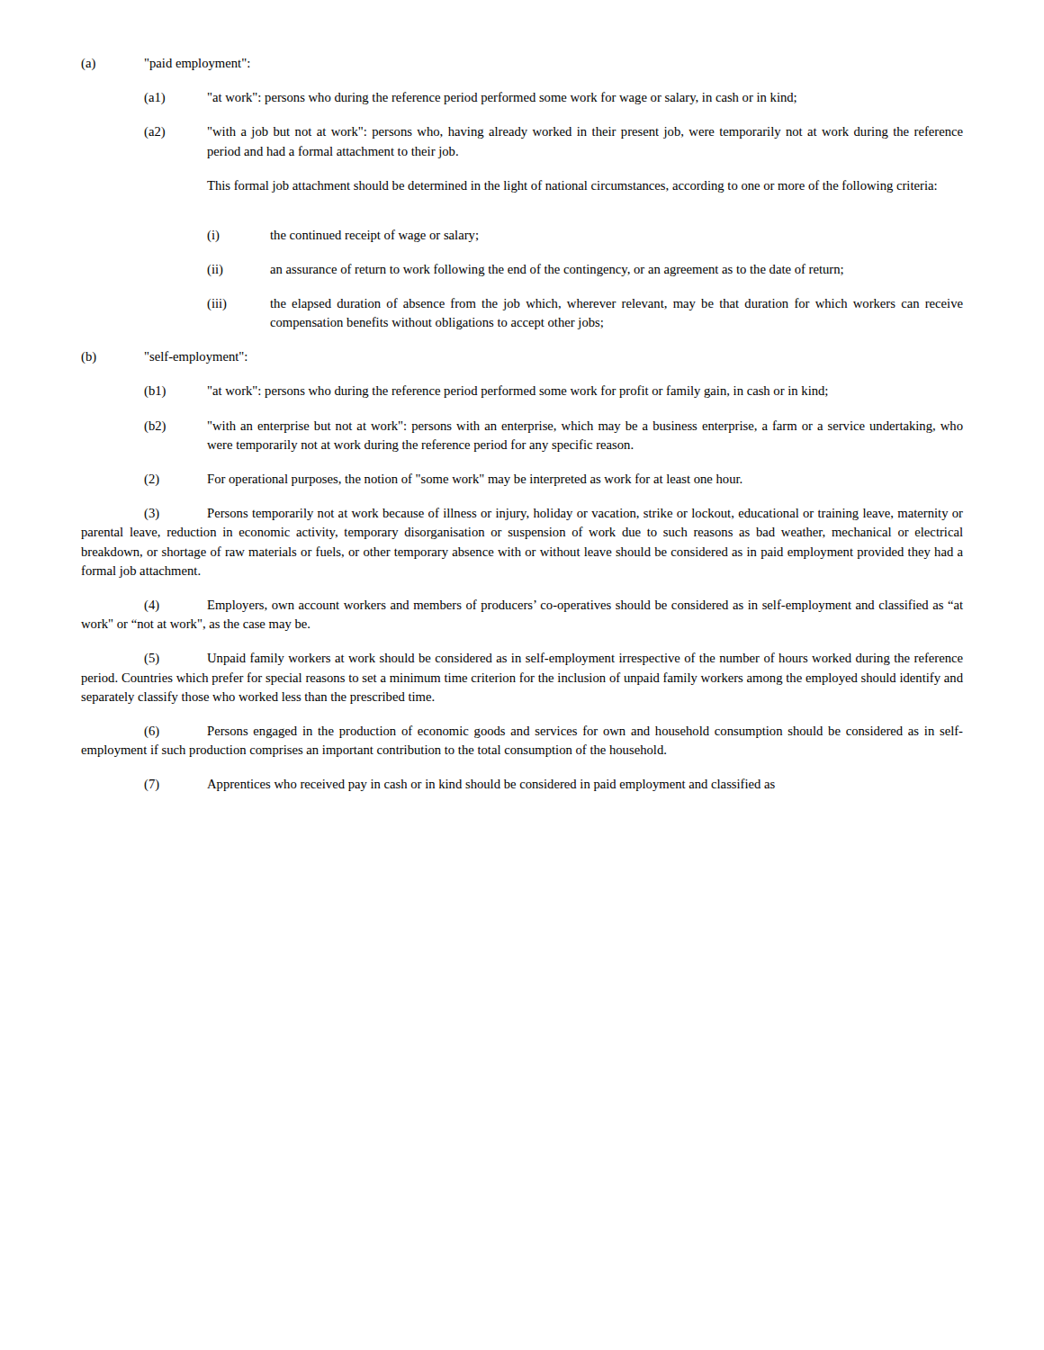(a)
"paid employment":
(a1)
"at work": persons who during the reference period performed some work for wage or salary, in cash or in kind;
(a2)
"with a job but not at work": persons who, having already worked in their present job, were temporarily not at work during the reference period and had a formal attachment to their job.
This formal job attachment should be determined in the light of national circumstances, according to one or more of the following criteria:
(i)
the continued receipt of wage or salary;
(ii)
an assurance of return to work following the end of the contingency, or an agreement as to the date of return;
(iii)
the elapsed duration of absence from the job which, wherever relevant, may be that duration for which workers can receive compensation benefits without obligations to accept other jobs;
(b)
"self-employment":
(b1)
"at work": persons who during the reference period performed some work for profit or family gain, in cash or in kind;
(b2)
"with an enterprise but not at work": persons with an enterprise, which may be a business enterprise, a farm or a service undertaking, who were temporarily not at work during the reference period for any specific reason.
(2)
For operational purposes, the notion of "some work" may be interpreted as work for at least one hour.
(3) Persons temporarily not at work because of illness or injury, holiday or vacation, strike or lockout, educational or training leave, maternity or parental leave, reduction in economic activity, temporary disorganisation or suspension of work due to such reasons as bad weather, mechanical or electrical breakdown, or shortage of raw materials or fuels, or other temporary absence with or without leave should be considered as in paid employment provided they had a formal job attachment.
(4) Employers, own account workers and members of producers’ co-operatives should be considered as in self-employment and classified as “at work" or “not at work", as the case may be.
(5) Unpaid family workers at work should be considered as in self-employment irrespective of the number of hours worked during the reference period. Countries which prefer for special reasons to set a minimum time criterion for the inclusion of unpaid family workers among the employed should identify and separately classify those who worked less than the prescribed time.
(6) Persons engaged in the production of economic goods and services for own and household consumption should be considered as in self-employment if such production comprises an important contribution to the total consumption of the household.
(7) Apprentices who received pay in cash or in kind should be considered in paid employment and classified as